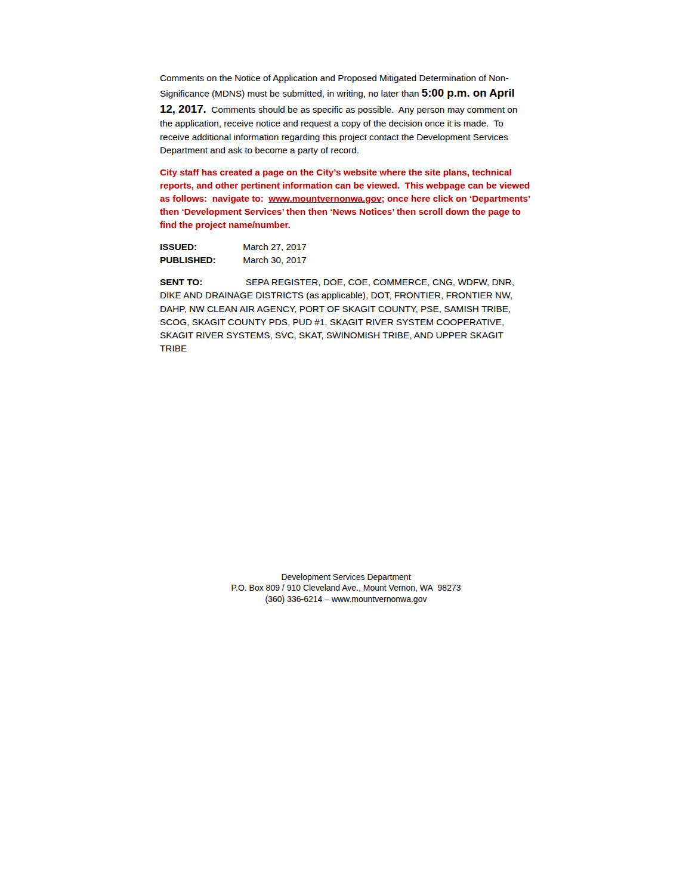Comments on the Notice of Application and Proposed Mitigated Determination of Non-Significance (MDNS) must be submitted, in writing, no later than 5:00 p.m. on April 12, 2017. Comments should be as specific as possible. Any person may comment on the application, receive notice and request a copy of the decision once it is made. To receive additional information regarding this project contact the Development Services Department and ask to become a party of record.
City staff has created a page on the City’s website where the site plans, technical reports, and other pertinent information can be viewed. This webpage can be viewed as follows: navigate to: www.mountvernonwa.gov; once here click on ‘Departments’ then ‘Development Services’ then then ‘News Notices’ then scroll down the page to find the project name/number.
| ISSUED: | March 27, 2017 |
| PUBLISHED: | March 30, 2017 |
SENT TO: SEPA REGISTER, DOE, COE, COMMERCE, CNG, WDFW, DNR, DIKE AND DRAINAGE DISTRICTS (as applicable), DOT, FRONTIER, FRONTIER NW, DAHP, NW CLEAN AIR AGENCY, PORT OF SKAGIT COUNTY, PSE, SAMISH TRIBE, SCOG, SKAGIT COUNTY PDS, PUD #1, SKAGIT RIVER SYSTEM COOPERATIVE, SKAGIT RIVER SYSTEMS, SVC, SKAT, SWINOMISH TRIBE, AND UPPER SKAGIT TRIBE
Development Services Department
P.O. Box 809 / 910 Cleveland Ave., Mount Vernon, WA 98273
(360) 336-6214 – www.mountvernonwa.gov